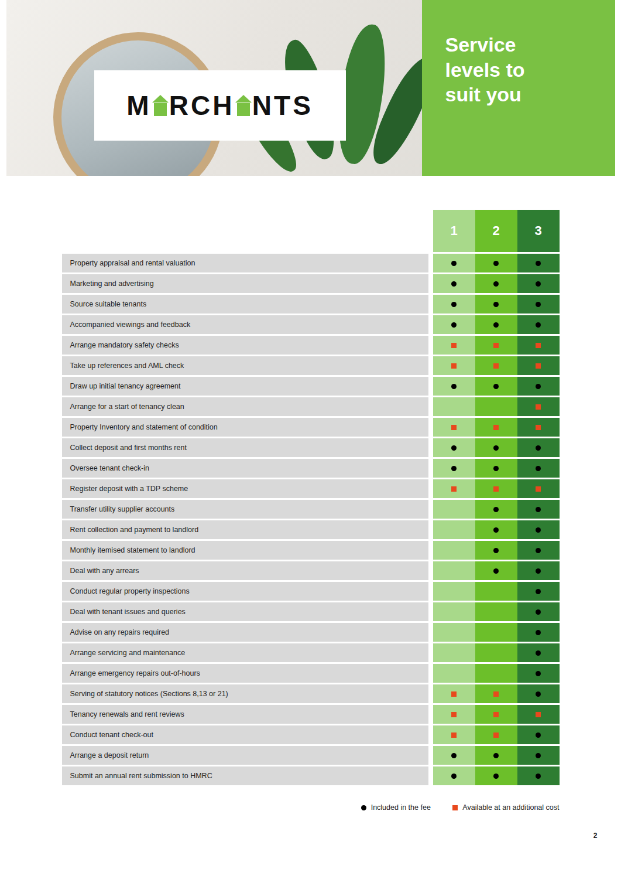M RCH NTS
Service
levels to
suit you
| | | 1 | 2 | 3 |
| --- | --- | --- | --- | --- |
| Property appraisal and rental valuation | | | | |
| Marketing and advertising | | | | |
| Source suitable tenants | | | | |
| Accompanied viewings and feedback | | | | |
| Arrange mandatory safety checks | | | | |
| Take up references and AML check | | | | |
| Draw up initial tenancy agreement | | | | |
| Arrange for a start of tenancy clean | | | | |
| Property Inventory and statement of condition | | | | |
| Collect deposit and first months rent | | | | |
| Oversee tenant check-in | | | | |
| Register deposit with a TDP scheme | | | | |
| Transfer utility supplier accounts | | | | |
| Rent collection and payment to landlord | | | | |
| Monthly itemised statement to landlord | | | | |
| Deal with any arrears | | | | |
| Conduct regular property inspections | | | | |
| Deal with tenant issues and queries | | | | |
| Advise on any repairs required | | | | |
| Arrange servicing and maintenance | | | | |
| Arrange emergency repairs out-of-hours | | | | |
| Serving of statutory notices (Sections 8,13 or 21) | | | | |
| Tenancy renewals and rent reviews | | | | |
| Conduct tenant check-out | | | | |
| Arrange a deposit return | | | | |
| Submit an annual rent submission to HMRC | | | | |
Included in the fee Available at an additional cost
2